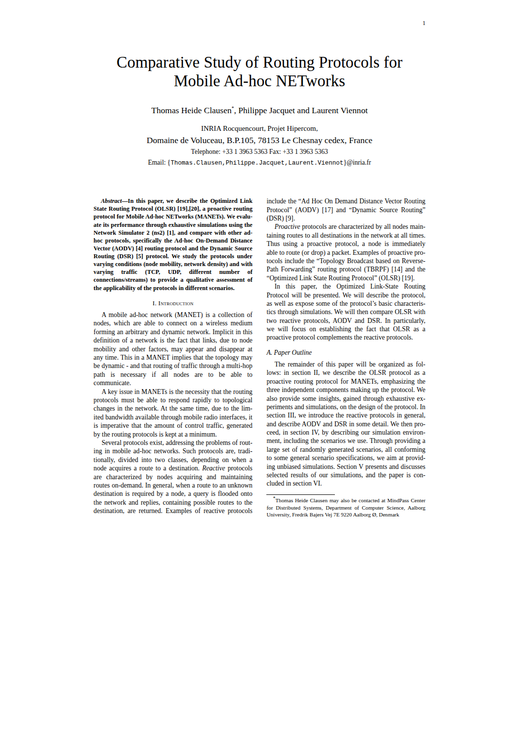1
Comparative Study of Routing Protocols for
Mobile Ad-hoc NETworks
Thomas Heide Clausen*, Philippe Jacquet and Laurent Viennot
INRIA Rocquencourt, Projet Hipercom,
Domaine de Voluceau, B.P.105, 78153 Le Chesnay cedex, France
Telephone: +33 1 3963 5363 Fax: +33 1 3963 5363
Email: {Thomas.Clausen,Philippe.Jacquet,Laurent.Viennot}@inria.fr
Abstract—In this paper, we describe the Optimized Link State Routing Protocol (OLSR) [19],[20], a proactive routing protocol for Mobile Ad-hoc NETworks (MANETs). We evaluate its performance through exhaustive simulations using the Network Simulator 2 (ns2) [1], and compare with other ad-hoc protocols, specifically the Ad-hoc On-Demand Distance Vector (AODV) [4] routing protocol and the Dynamic Source Routing (DSR) [5] protocol. We study the protocols under varying conditions (node mobility, network density) and with varying traffic (TCP, UDP, different number of connections/streams) to provide a qualitative assessment of the applicability of the protocols in different scenarios.
I. Introduction
A mobile ad-hoc network (MANET) is a collection of nodes, which are able to connect on a wireless medium forming an arbitrary and dynamic network. Implicit in this definition of a network is the fact that links, due to node mobility and other factors, may appear and disappear at any time. This in a MANET implies that the topology may be dynamic - and that routing of traffic through a multi-hop path is necessary if all nodes are to be able to communicate.
A key issue in MANETs is the necessity that the routing protocols must be able to respond rapidly to topological changes in the network. At the same time, due to the limited bandwidth available through mobile radio interfaces, it is imperative that the amount of control traffic, generated by the routing protocols is kept at a minimum.
Several protocols exist, addressing the problems of routing in mobile ad-hoc networks. Such protocols are, traditionally, divided into two classes, depending on when a node acquires a route to a destination. Reactive protocols are characterized by nodes acquiring and maintaining routes on-demand. In general, when a route to an unknown destination is required by a node, a query is flooded onto the network and replies, containing possible routes to the destination, are returned. Examples of reactive protocols include the “Ad Hoc On Demand Distance Vector Routing Protocol” (AODV) [17] and “Dynamic Source Routing” (DSR) [9].
Proactive protocols are characterized by all nodes maintaining routes to all destinations in the network at all times. Thus using a proactive protocol, a node is immediately able to route (or drop) a packet. Examples of proactive protocols include the “Topology Broadcast based on Reverse-Path Forwarding” routing protocol (TBRPF) [14] and the “Optimized Link State Routing Protocol” (OLSR) [19].
In this paper, the Optimized Link-State Routing Protocol will be presented. We will describe the protocol, as well as expose some of the protocol’s basic characteristics through simulations. We will then compare OLSR with two reactive protocols, AODV and DSR. In particularly, we will focus on establishing the fact that OLSR as a proactive protocol complements the reactive protocols.
A. Paper Outline
The remainder of this paper will be organized as follows: in section II, we describe the OLSR protocol as a proactive routing protocol for MANETs, emphasizing the three independent components making up the protocol. We also provide some insights, gained through exhaustive experiments and simulations, on the design of the protocol. In section III, we introduce the reactive protocols in general, and describe AODV and DSR in some detail. We then proceed, in section IV, by describing our simulation environment, including the scenarios we use. Through providing a large set of randomly generated scenarios, all conforming to some general scenario specifications, we aim at providing unbiased simulations. Section V presents and discusses selected results of our simulations, and the paper is concluded in section VI.
*Thomas Heide Clausen may also be contacted at MindPass Center for Distributed Systems, Department of Computer Science, Aalborg University, Fredrik Bajers Vej 7E 9220 Aalborg Ø, Denmark